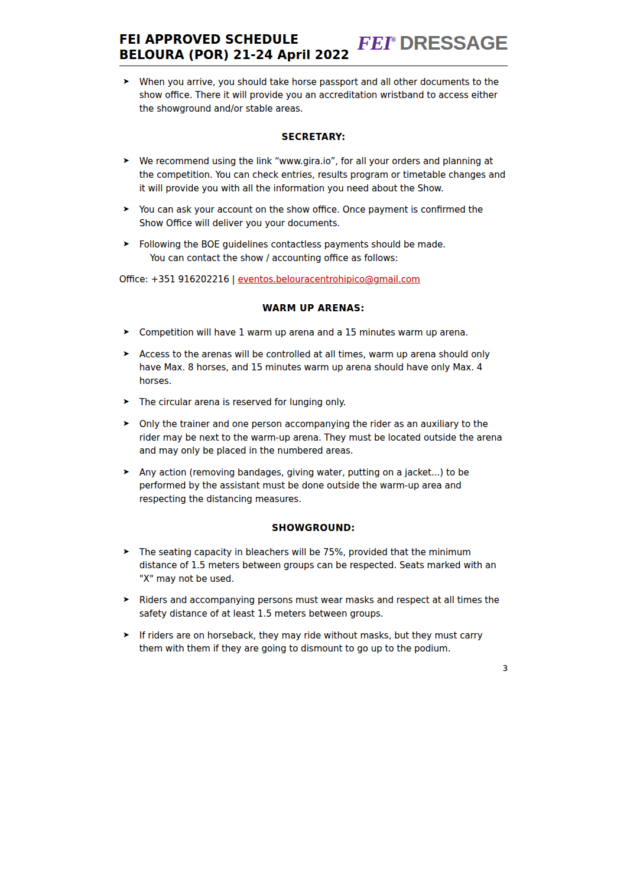FEI APPROVED SCHEDULE
BELOURA (POR) 21-24 April 2022
FEI® DRESSAGE
When you arrive, you should take horse passport and all other documents to the show office. There it will provide you an accreditation wristband to access either the showground and/or stable areas.
SECRETARY:
We recommend using the link “www.gira.io”, for all your orders and planning at the competition. You can check entries, results program or timetable changes and it will provide you with all the information you need about the Show.
You can ask your account on the show office. Once payment is confirmed the Show Office will deliver you your documents.
Following the BOE guidelines contactless payments should be made. You can contact the show / accounting office as follows:
Office: +351 916202216 | eventos.belouracentrohipico@gmail.com
WARM UP ARENAS:
Competition will have 1 warm up arena and a 15 minutes warm up arena.
Access to the arenas will be controlled at all times, warm up arena should only have Max. 8 horses, and 15 minutes warm up arena should have only Max. 4 horses.
The circular arena is reserved for lunging only.
Only the trainer and one person accompanying the rider as an auxiliary to the rider may be next to the warm-up arena. They must be located outside the arena and may only be placed in the numbered areas.
Any action (removing bandages, giving water, putting on a jacket...) to be performed by the assistant must be done outside the warm-up area and respecting the distancing measures.
SHOWGROUND:
The seating capacity in bleachers will be 75%, provided that the minimum distance of 1.5 meters between groups can be respected. Seats marked with an "X" may not be used.
Riders and accompanying persons must wear masks and respect at all times the safety distance of at least 1.5 meters between groups.
If riders are on horseback, they may ride without masks, but they must carry them with them if they are going to dismount to go up to the podium.
3